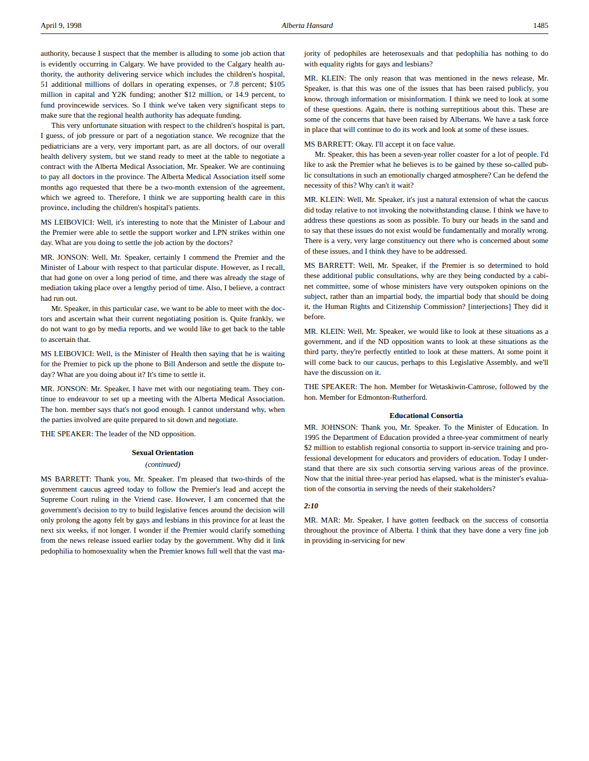April 9, 1998 Alberta Hansard 1485
authority, because I suspect that the member is alluding to some job action that is evidently occurring in Calgary. We have provided to the Calgary health authority, the authority delivering service which includes the children's hospital, 51 additional millions of dollars in operating expenses, or 7.8 percent; $105 million in capital and Y2K funding; another $12 million, or 14.9 percent, to fund provincewide services. So I think we've taken very significant steps to make sure that the regional health authority has adequate funding.
This very unfortunate situation with respect to the children's hospital is part, I guess, of job pressure or part of a negotiation stance. We recognize that the pediatricians are a very, very important part, as are all doctors, of our overall health delivery system, but we stand ready to meet at the table to negotiate a contract with the Alberta Medical Association, Mr. Speaker. We are continuing to pay all doctors in the province. The Alberta Medical Association itself some months ago requested that there be a two-month extension of the agreement, which we agreed to. Therefore, I think we are supporting health care in this province, including the children's hospital's patients.
MS LEIBOVICI: Well, it's interesting to note that the Minister of Labour and the Premier were able to settle the support worker and LPN strikes within one day. What are you doing to settle the job action by the doctors?
MR. JONSON: Well, Mr. Speaker, certainly I commend the Premier and the Minister of Labour with respect to that particular dispute. However, as I recall, that had gone on over a long period of time, and there was already the stage of mediation taking place over a lengthy period of time. Also, I believe, a contract had run out.
Mr. Speaker, in this particular case, we want to be able to meet with the doctors and ascertain what their current negotiating position is. Quite frankly, we do not want to go by media reports, and we would like to get back to the table to ascertain that.
MS LEIBOVICI: Well, is the Minister of Health then saying that he is waiting for the Premier to pick up the phone to Bill Anderson and settle the dispute today? What are you doing about it? It's time to settle it.
MR. JONSON: Mr. Speaker, I have met with our negotiating team. They continue to endeavour to set up a meeting with the Alberta Medical Association. The hon. member says that's not good enough. I cannot understand why, when the parties involved are quite prepared to sit down and negotiate.
THE SPEAKER: The leader of the ND opposition.
Sexual Orientation
(continued)
MS BARRETT: Thank you, Mr. Speaker. I'm pleased that two-thirds of the government caucus agreed today to follow the Premier's lead and accept the Supreme Court ruling in the Vriend case. However, I am concerned that the government's decision to try to build legislative fences around the decision will only prolong the agony felt by gays and lesbians in this province for at least the next six weeks, if not longer. I wonder if the Premier would clarify something from the news release issued earlier today by the government. Why did it link pedophilia to homosexuality when the Premier knows full well that the vast majority of pedophiles are heterosexuals and that pedophilia has nothing to do with equality rights for gays and lesbians?
MR. KLEIN: The only reason that was mentioned in the news release, Mr. Speaker, is that this was one of the issues that has been raised publicly, you know, through information or misinformation. I think we need to look at some of these questions. Again, there is nothing surreptitious about this. These are some of the concerns that have been raised by Albertans. We have a task force in place that will continue to do its work and look at some of these issues.
MS BARRETT: Okay. I'll accept it on face value.
Mr. Speaker, this has been a seven-year roller coaster for a lot of people. I'd like to ask the Premier what he believes is to be gained by these so-called public consultations in such an emotionally charged atmosphere? Can he defend the necessity of this? Why can't it wait?
MR. KLEIN: Well, Mr. Speaker, it's just a natural extension of what the caucus did today relative to not invoking the notwithstanding clause. I think we have to address these questions as soon as possible. To bury our heads in the sand and to say that these issues do not exist would be fundamentally and morally wrong. There is a very, very large constituency out there who is concerned about some of these issues, and I think they have to be addressed.
MS BARRETT: Well, Mr. Speaker, if the Premier is so determined to hold these additional public consultations, why are they being conducted by a cabinet committee, some of whose ministers have very outspoken opinions on the subject, rather than an impartial body, the impartial body that should be doing it, the Human Rights and Citizenship Commission? [interjections] They did it before.
MR. KLEIN: Well, Mr. Speaker, we would like to look at these situations as a government, and if the ND opposition wants to look at these situations as the third party, they're perfectly entitled to look at these matters. At some point it will come back to our caucus, perhaps to this Legislative Assembly, and we'll have the discussion on it.
THE SPEAKER: The hon. Member for Wetaskiwin-Camrose, followed by the hon. Member for Edmonton-Rutherford.
Educational Consortia
MR. JOHNSON: Thank you, Mr. Speaker. To the Minister of Education. In 1995 the Department of Education provided a three-year commitment of nearly $2 million to establish regional consortia to support in-service training and professional development for educators and providers of education. Today I understand that there are six such consortia serving various areas of the province. Now that the initial three-year period has elapsed, what is the minister's evaluation of the consortia in serving the needs of their stakeholders?
2:10
MR. MAR: Mr. Speaker, I have gotten feedback on the success of consortia throughout the province of Alberta. I think that they have done a very fine job in providing in-servicing for new